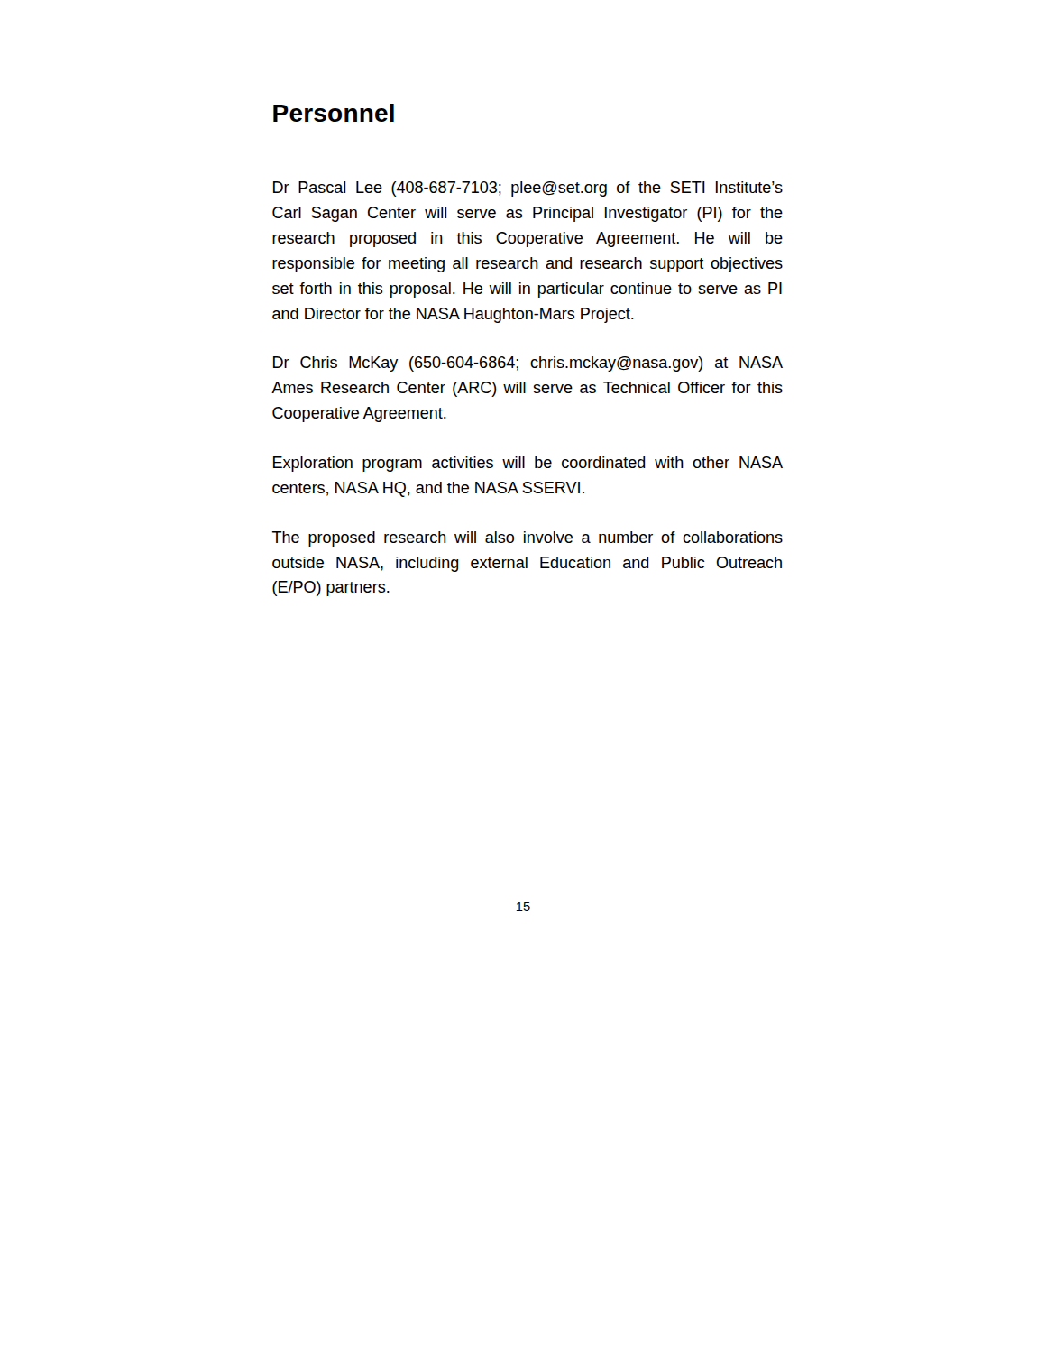Personnel
Dr Pascal Lee (408-687-7103; plee@set.org of the SETI Institute’s Carl Sagan Center will serve as Principal Investigator (PI) for the research proposed in this Cooperative Agreement. He will be responsible for meeting all research and research support objectives set forth in this proposal. He will in particular continue to serve as PI and Director for the NASA Haughton-Mars Project.
Dr Chris McKay (650-604-6864; chris.mckay@nasa.gov) at NASA Ames Research Center (ARC) will serve as Technical Officer for this Cooperative Agreement.
Exploration program activities will be coordinated with other NASA centers, NASA HQ, and the NASA SSERVI.
The proposed research will also involve a number of collaborations outside NASA, including external Education and Public Outreach (E/PO) partners.
15